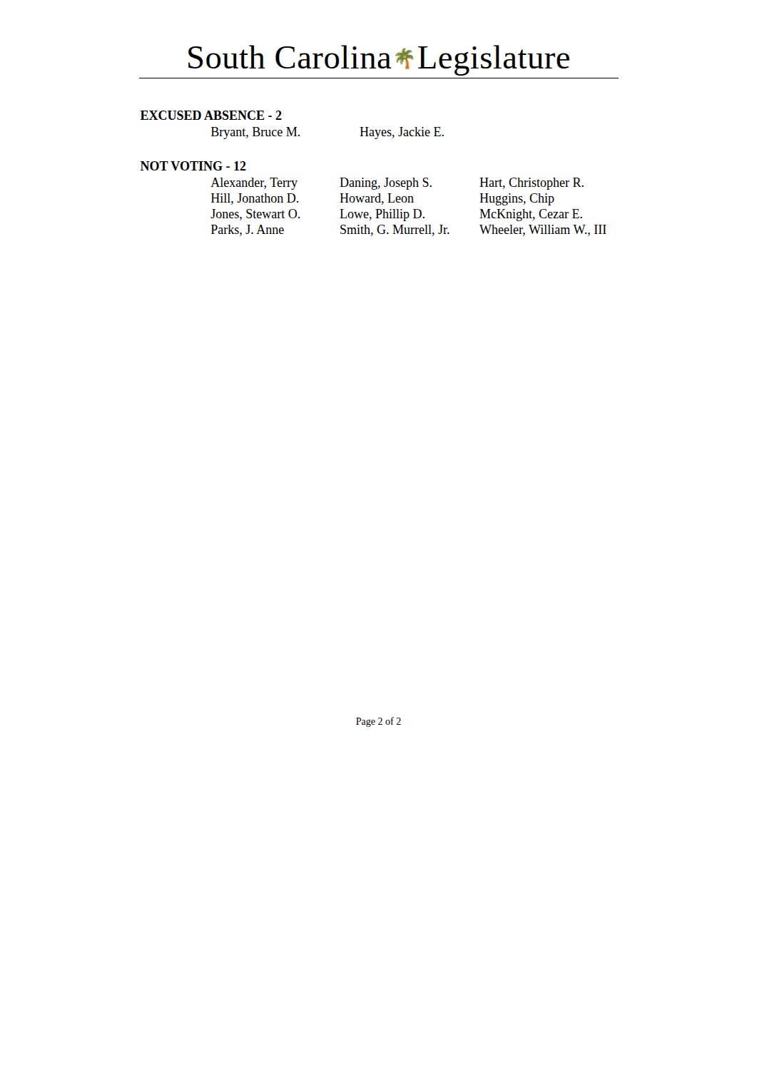South Carolina🌴Legislature
EXCUSED ABSENCE - 2
| Bryant, Bruce M. | Hayes, Jackie E. | |
NOT VOTING - 12
| Alexander, Terry | Daning, Joseph S. | Hart, Christopher R. |
| Hill, Jonathon D. | Howard, Leon | Huggins, Chip |
| Jones, Stewart O. | Lowe, Phillip D. | McKnight, Cezar E. |
| Parks, J. Anne | Smith, G. Murrell, Jr. | Wheeler, William W., III |
Page 2 of 2